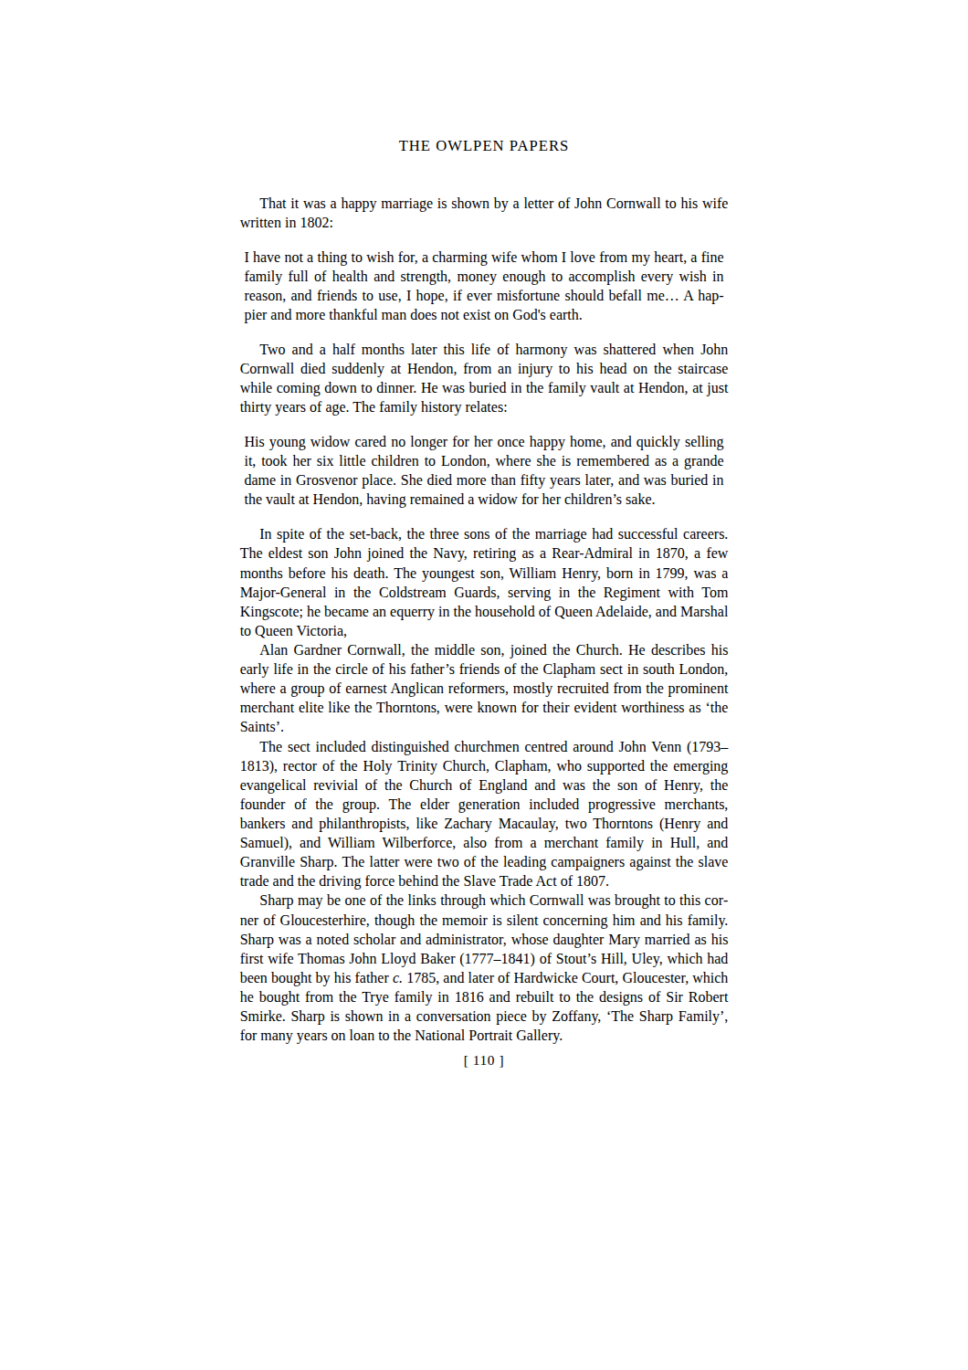The Owlpen Papers
That it was a happy marriage is shown by a letter of John Cornwall to his wife written in 1802:
I have not a thing to wish for, a charming wife whom I love from my heart, a fine family full of health and strength, money enough to accomplish every wish in reason, and friends to use, I hope, if ever misfortune should befall me… A happier and more thankful man does not exist on God's earth.
Two and a half months later this life of harmony was shattered when John Cornwall died suddenly at Hendon, from an injury to his head on the staircase while coming down to dinner. He was buried in the family vault at Hendon, at just thirty years of age. The family history relates:
His young widow cared no longer for her once happy home, and quickly selling it, took her six little children to London, where she is remembered as a grande dame in Grosvenor place. She died more than fifty years later, and was buried in the vault at Hendon, having remained a widow for her children’s sake.
In spite of the set-back, the three sons of the marriage had successful careers. The eldest son John joined the Navy, retiring as a Rear-Admiral in 1870, a few months before his death. The youngest son, William Henry, born in 1799, was a Major-General in the Coldstream Guards, serving in the Regiment with Tom Kingscote; he became an equerry in the household of Queen Adelaide, and Marshal to Queen Victoria,
Alan Gardner Cornwall, the middle son, joined the Church. He describes his early life in the circle of his father’s friends of the Clapham sect in south London, where a group of earnest Anglican reformers, mostly recruited from the prominent merchant elite like the Thorntons, were known for their evident worthiness as ‘the Saints’.
The sect included distinguished churchmen centred around John Venn (1793–1813), rector of the Holy Trinity Church, Clapham, who supported the emerging evangelical revivial of the Church of England and was the son of Henry, the founder of the group. The elder generation included progressive merchants, bankers and philanthropists, like Zachary Macaulay, two Thorntons (Henry and Samuel), and William Wilberforce, also from a merchant family in Hull, and Granville Sharp. The latter were two of the leading campaigners against the slave trade and the driving force behind the Slave Trade Act of 1807.
Sharp may be one of the links through which Cornwall was brought to this corner of Gloucesterhire, though the memoir is silent concerning him and his family. Sharp was a noted scholar and administrator, whose daughter Mary married as his first wife Thomas John Lloyd Baker (1777–1841) of Stout’s Hill, Uley, which had been bought by his father c. 1785, and later of Hardwicke Court, Gloucester, which he bought from the Trye family in 1816 and rebuilt to the designs of Sir Robert Smirke. Sharp is shown in a conversation piece by Zoffany, ‘The Sharp Family’, for many years on loan to the National Portrait Gallery.
[ 110 ]